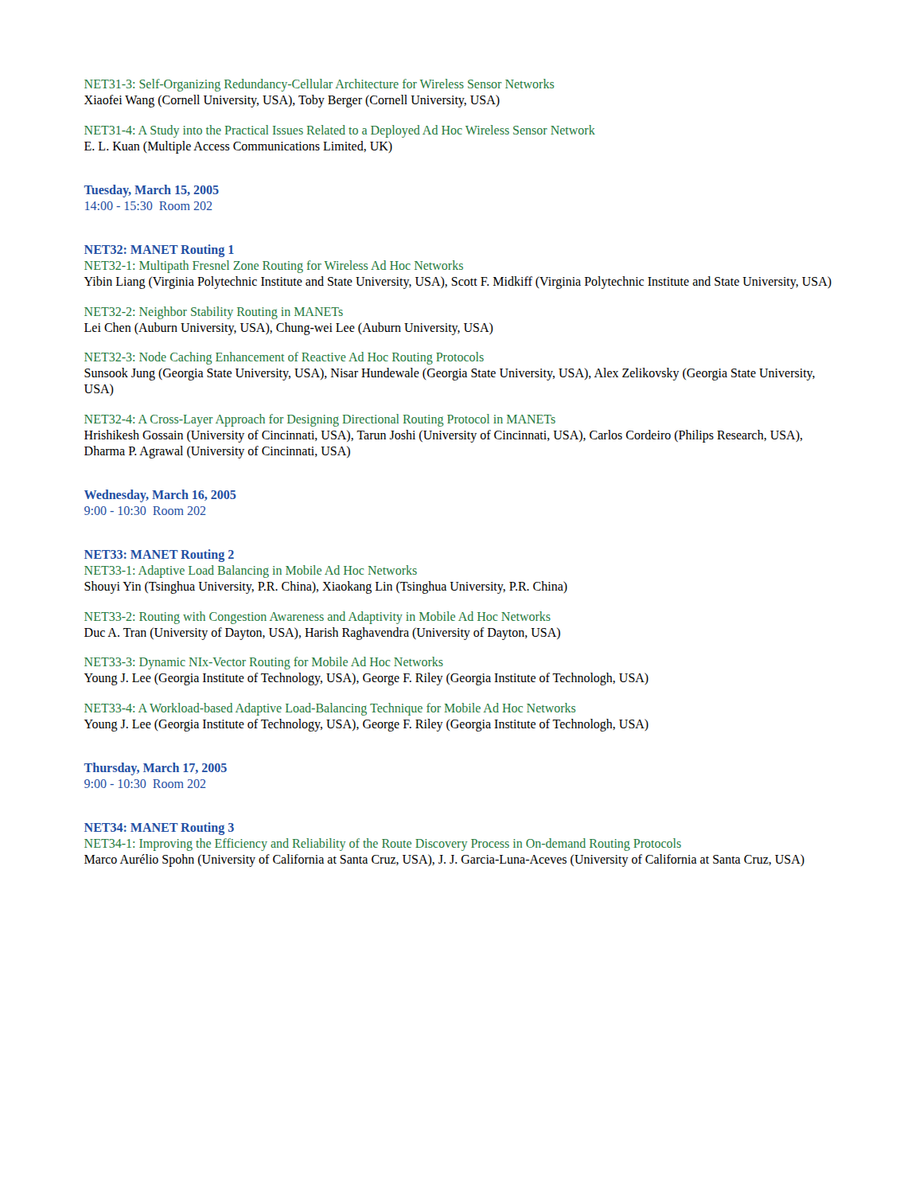NET31-3: Self-Organizing Redundancy-Cellular Architecture for Wireless Sensor Networks
Xiaofei Wang (Cornell University, USA), Toby Berger (Cornell University, USA)
NET31-4: A Study into the Practical Issues Related to a Deployed Ad Hoc Wireless Sensor Network
E. L. Kuan (Multiple Access Communications Limited, UK)
Tuesday, March 15, 2005
14:00 - 15:30 Room 202
NET32: MANET Routing 1
NET32-1: Multipath Fresnel Zone Routing for Wireless Ad Hoc Networks
Yibin Liang (Virginia Polytechnic Institute and State University, USA), Scott F. Midkiff (Virginia Polytechnic Institute and State University, USA)
NET32-2: Neighbor Stability Routing in MANETs
Lei Chen (Auburn University, USA), Chung-wei Lee (Auburn University, USA)
NET32-3: Node Caching Enhancement of Reactive Ad Hoc Routing Protocols
Sunsook Jung (Georgia State University, USA), Nisar Hundewale (Georgia State University, USA), Alex Zelikovsky (Georgia State University, USA)
NET32-4: A Cross-Layer Approach for Designing Directional Routing Protocol in MANETs
Hrishikesh Gossain (University of Cincinnati, USA), Tarun Joshi (University of Cincinnati, USA), Carlos Cordeiro (Philips Research, USA), Dharma P. Agrawal (University of Cincinnati, USA)
Wednesday, March 16, 2005
9:00 - 10:30 Room 202
NET33: MANET Routing 2
NET33-1: Adaptive Load Balancing in Mobile Ad Hoc Networks
Shouyi Yin (Tsinghua University, P.R. China), Xiaokang Lin (Tsinghua University, P.R. China)
NET33-2: Routing with Congestion Awareness and Adaptivity in Mobile Ad Hoc Networks
Duc A. Tran (University of Dayton, USA), Harish Raghavendra (University of Dayton, USA)
NET33-3: Dynamic NIx-Vector Routing for Mobile Ad Hoc Networks
Young J. Lee (Georgia Institute of Technology, USA), George F. Riley (Georgia Institute of Technologh, USA)
NET33-4: A Workload-based Adaptive Load-Balancing Technique for Mobile Ad Hoc Networks
Young J. Lee (Georgia Institute of Technology, USA), George F. Riley (Georgia Institute of Technologh, USA)
Thursday, March 17, 2005
9:00 - 10:30 Room 202
NET34: MANET Routing 3
NET34-1: Improving the Efficiency and Reliability of the Route Discovery Process in On-demand Routing Protocols
Marco Aurélio Spohn (University of California at Santa Cruz, USA), J. J. Garcia-Luna-Aceves (University of California at Santa Cruz, USA)